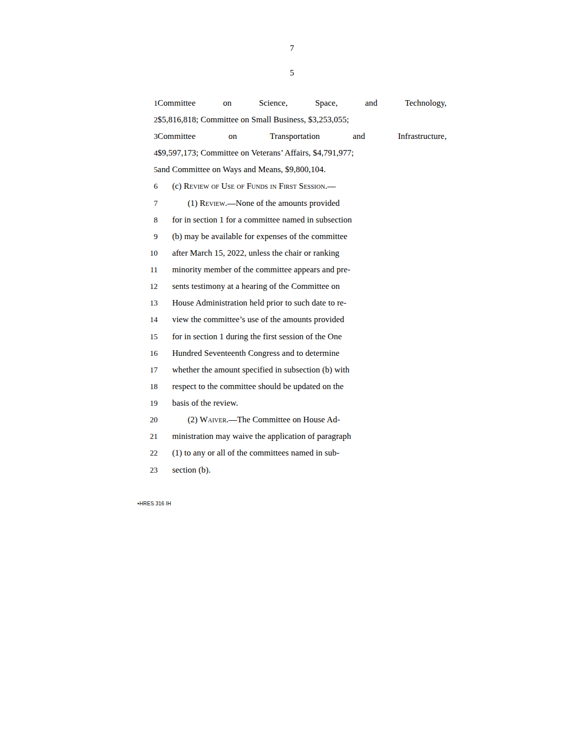7
5
| 1 | Committee on Science, Space, and Technology, |
| 2 | $5,816,818; Committee on Small Business, $3,253,055; |
| 3 | Committee on Transportation and Infrastructure, |
| 4 | $9,597,173; Committee on Veterans’ Affairs, $4,791,977; |
| 5 | and Committee on Ways and Means, $9,800,104. |
| 6 | (c) Review of Use of Funds in First Session. — |
| 7 | (1) Review. —None of the amounts provided |
| 8 | for in section 1 for a committee named in subsection |
| 9 | (b) may be available for expenses of the committee |
| 10 | after March 15, 2022, unless the chair or ranking |
| 11 | minority member of the committee appears and pre- |
| 12 | sents testimony at a hearing of the Committee on |
| 13 | House Administration held prior to such date to re- |
| 14 | view the committee’s use of the amounts provided |
| 15 | for in section 1 during the first session of the One |
| 16 | Hundred Seventeenth Congress and to determine |
| 17 | whether the amount specified in subsection (b) with |
| 18 | respect to the committee should be updated on the |
| 19 | basis of the review. |
| 20 | (2) Waiver. —The Committee on House Ad- |
| 21 | ministration may waive the application of paragraph |
| 22 | (1) to any or all of the committees named in sub- |
| 23 | section (b). |
•HRES 316 IH